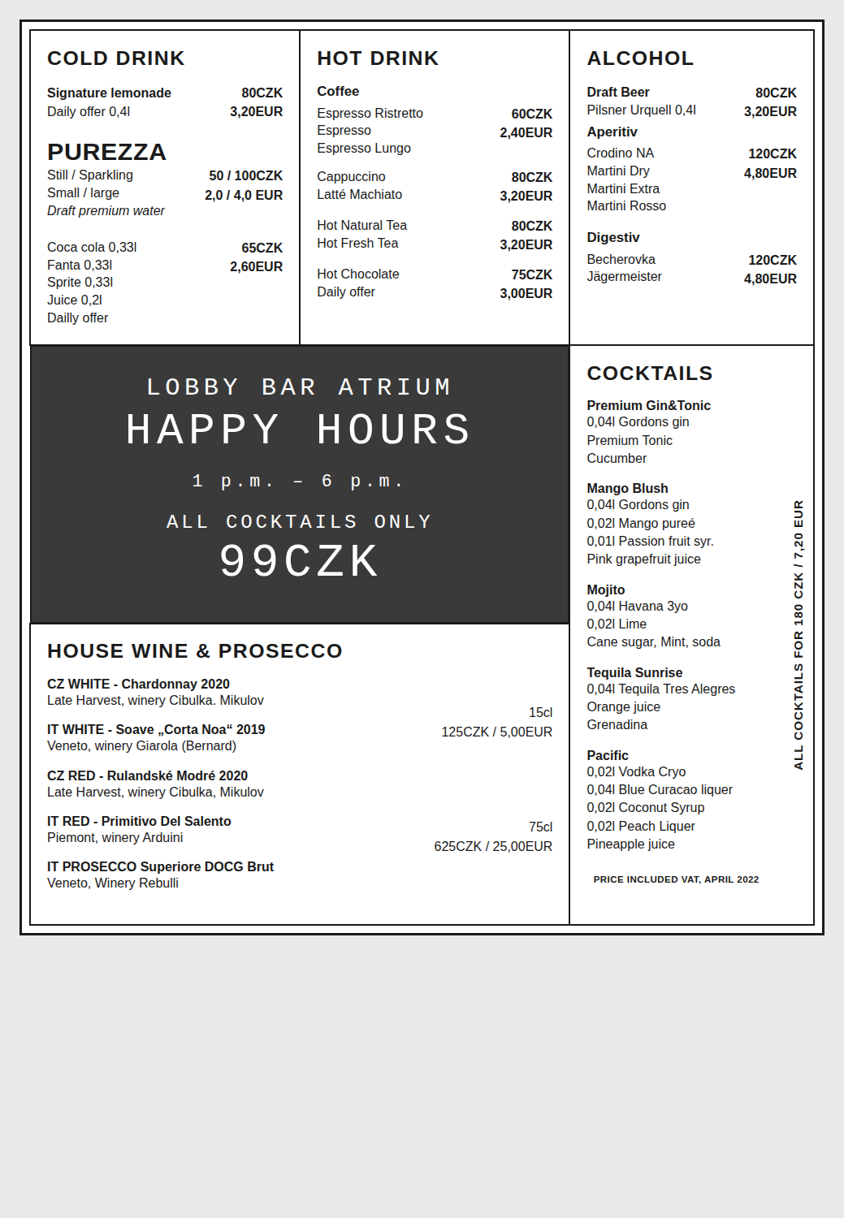Cold drink
Signature lemonade
Daily offer 0,4l
80CZK 3,20EUR
PUREZZA
Still / Sparkling
Small / large
Draft premium water
50 / 100CZK 2,0 / 4,0 EUR
Coca cola 0,33l
Fanta 0,33l
Sprite 0,33l
Juice 0,2l
Dailly offer
65CZK 2,60EUR
Hot drink
Coffee
Espresso Ristretto
Espresso
Espresso Lungo
60CZK 2,40EUR
Cappuccino
Latté Machiato
80CZK 3,20EUR
Hot Natural Tea
Hot Fresh Tea
80CZK 3,20EUR
Hot Chocolate
Daily offer
75CZK 3,00EUR
Alcohol
Draft Beer
Pilsner Urquell 0,4l
80CZK 3,20EUR
Aperitiv
Crodino NA
Martini Dry
Martini Extra
Martini Rosso
120CZK 4,80EUR
Digestiv
Becherovka
Jägermeister
120CZK 4,80EUR
LOBBY BAR ATRIUM
HAPPY HOURS
1 p.m. – 6 p.m.
ALL COCKTAILS ONLY
99CZK
Cocktails
Premium Gin&Tonic
0,04l Gordons gin
Premium Tonic
Cucumber
Mango Blush
0,04l Gordons gin
0,02l Mango pureé
0,01l Passion fruit syr.
Pink grapefruit juice
Mojito
0,04l Havana 3yo
0,02l Lime
Cane sugar, Mint, soda
Tequila Sunrise
0,04l Tequila Tres Alegres
Orange juice
Grenadina
Pacific
0,02l Vodka Cryo
0,04l Blue Curacao liquer
0,02l Coconut Syrup
0,02l Peach Liquer
Pineapple juice
ALL COCKTAILS FOR 180 CZK / 7,20 EUR
PRICE INCLUDED VAT, APRIL 2022
House wine & prosecco
CZ WHITE - Chardonnay 2020
Late Harvest, winery Cibulka. Mikulov
IT WHITE - Soave „Corta Noa“ 2019
Veneto, winery Giarola (Bernard)
15cl 125CZK / 5,00EUR
CZ RED - Rulandské Modré 2020
Late Harvest, winery Cibulka, Mikulov
IT RED - Primitivo Del Salento
Piemont, winery Arduini
IT PROSECCO Superiore DOCG Brut
Veneto, Winery Rebulli
75cl 625CZK / 25,00EUR